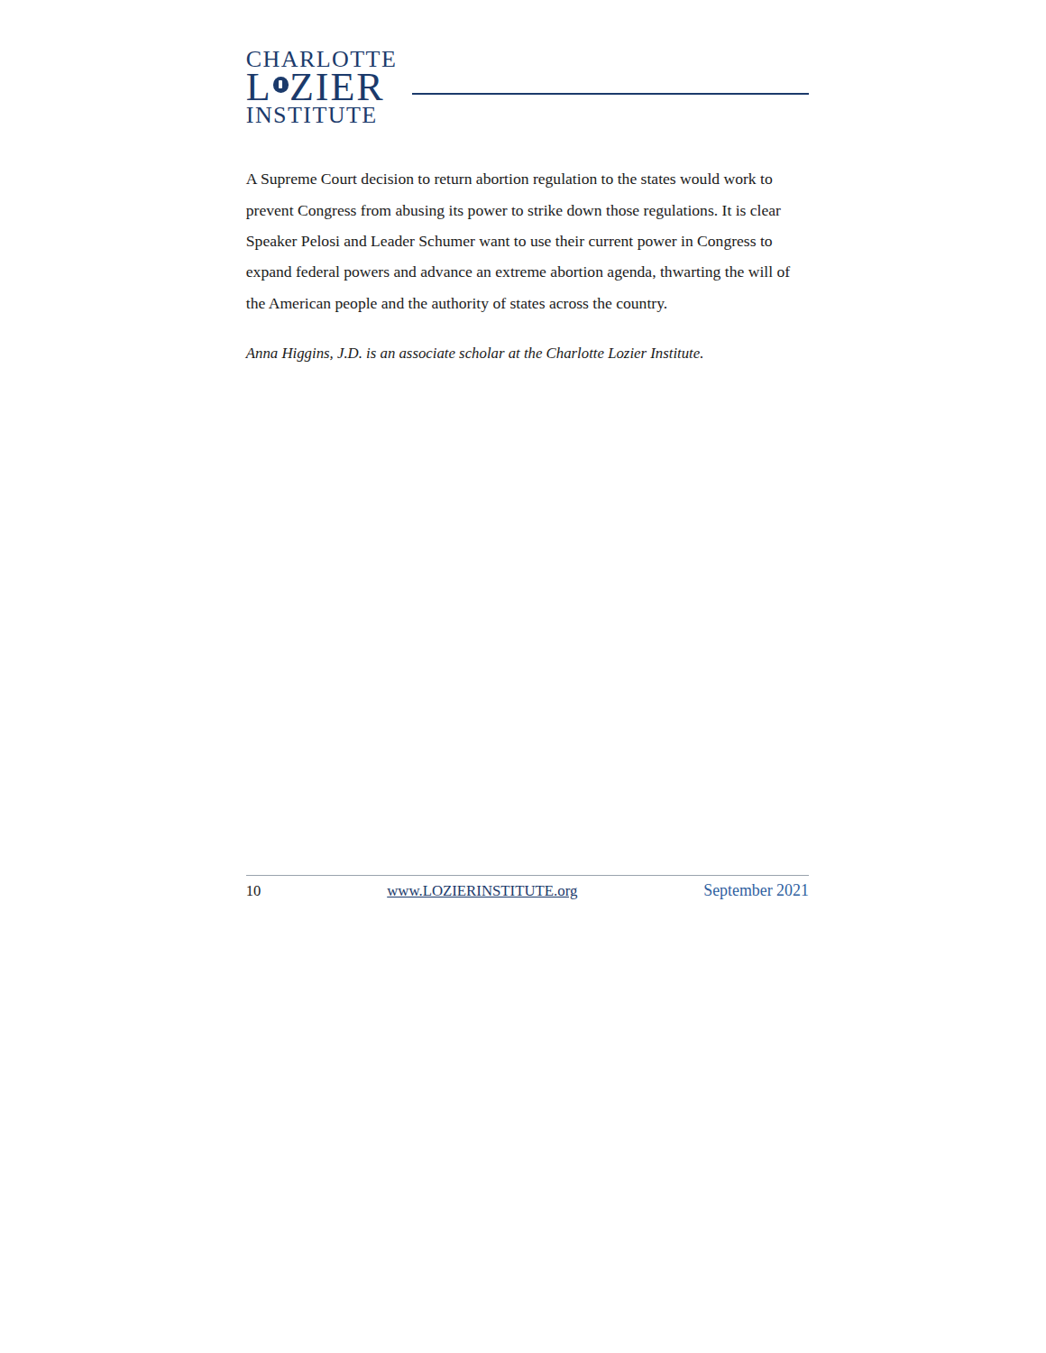CHARLOTTE L ZIER INSTITUTE
A Supreme Court decision to return abortion regulation to the states would work to prevent Congress from abusing its power to strike down those regulations. It is clear Speaker Pelosi and Leader Schumer want to use their current power in Congress to expand federal powers and advance an extreme abortion agenda, thwarting the will of the American people and the authority of states across the country.
Anna Higgins, J.D. is an associate scholar at the Charlotte Lozier Institute.
10
www.LOZIERINSTITUTE.org
September 2021